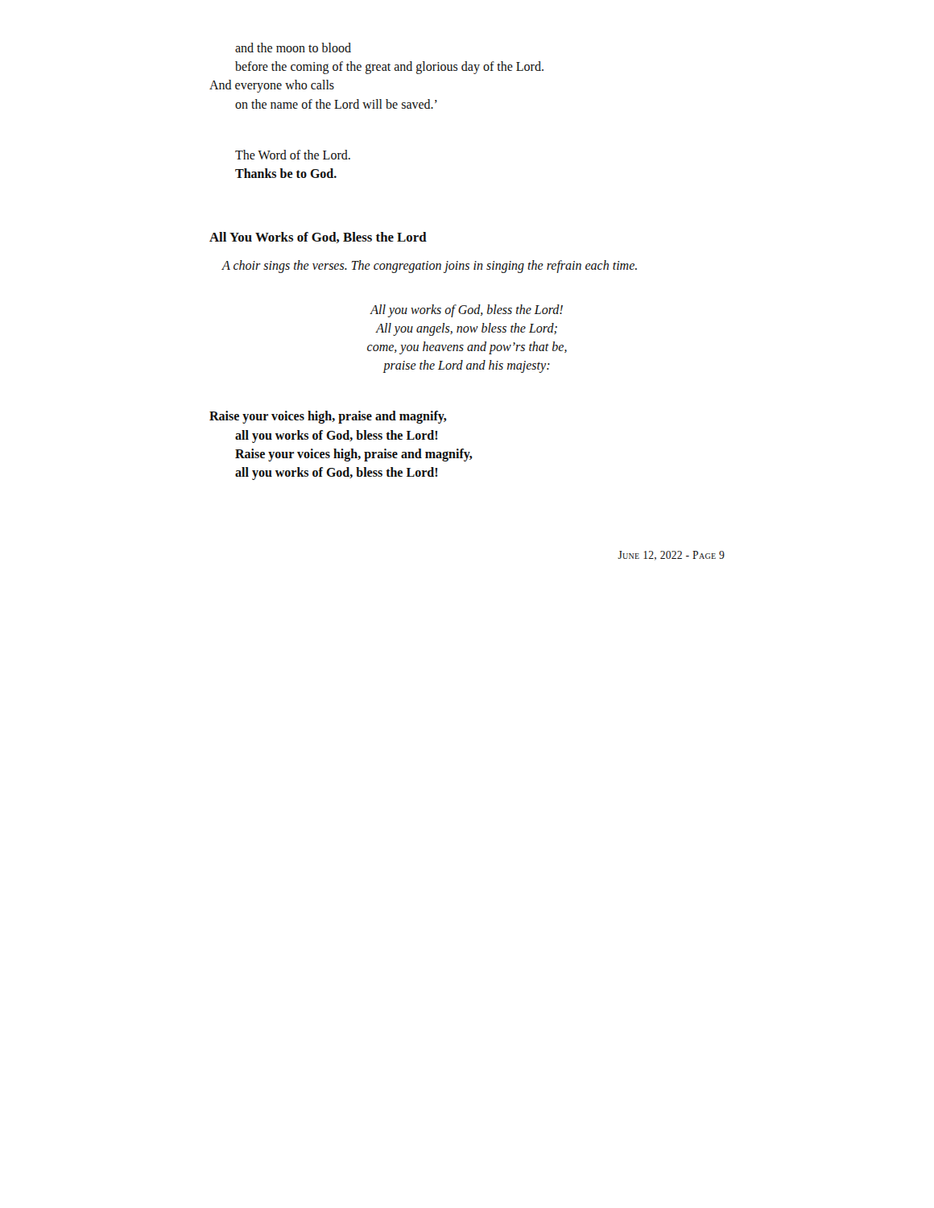and the moon to blood
before the coming of the great and glorious day of the Lord.
And everyone who calls
on the name of the Lord will be saved.’
The Word of the Lord.
Thanks be to God.
All You Works of God, Bless the Lord
A choir sings the verses. The congregation joins in singing the refrain each time.
All you works of God, bless the Lord!
All you angels, now bless the Lord;
come, you heavens and pow’rs that be,
praise the Lord and his majesty:
Raise your voices high, praise and magnify,
all you works of God, bless the Lord!
Raise your voices high, praise and magnify,
all you works of God, bless the Lord!
June 12, 2022 - Page 9